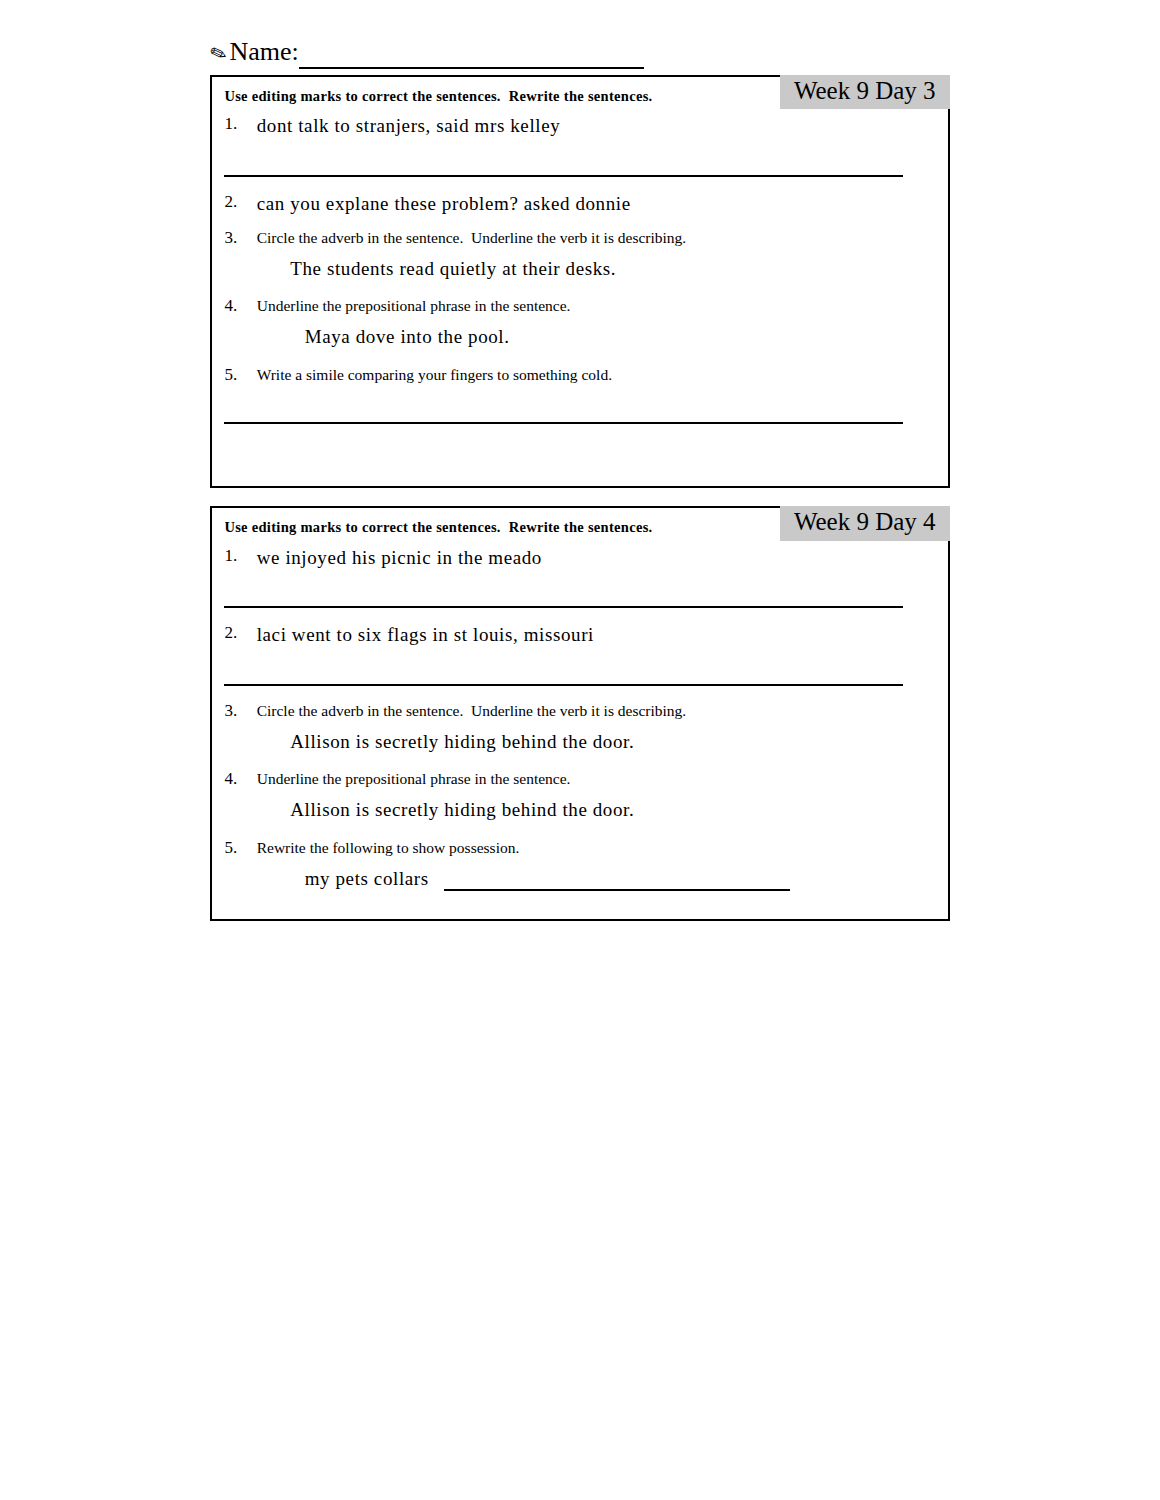✎Name:
Use editing marks to correct the sentences. Rewrite the sentences.
Week 9 Day 3
dont talk to stranjers, said mrs kelley
can you explane these problem? asked donnie
Circle the adverb in the sentence. Underline the verb it is describing.
The students read quietly at their desks.
Underline the prepositional phrase in the sentence.
Maya dove into the pool.
Write a simile comparing your fingers to something cold.
Use editing marks to correct the sentences. Rewrite the sentences.
Week 9 Day 4
we injoyed his picnic in the meado
laci went to six flags in st louis, missouri
Circle the adverb in the sentence. Underline the verb it is describing.
Allison is secretly hiding behind the door.
Underline the prepositional phrase in the sentence.
Allison is secretly hiding behind the door.
Rewrite the following to show possession.
my pets collars